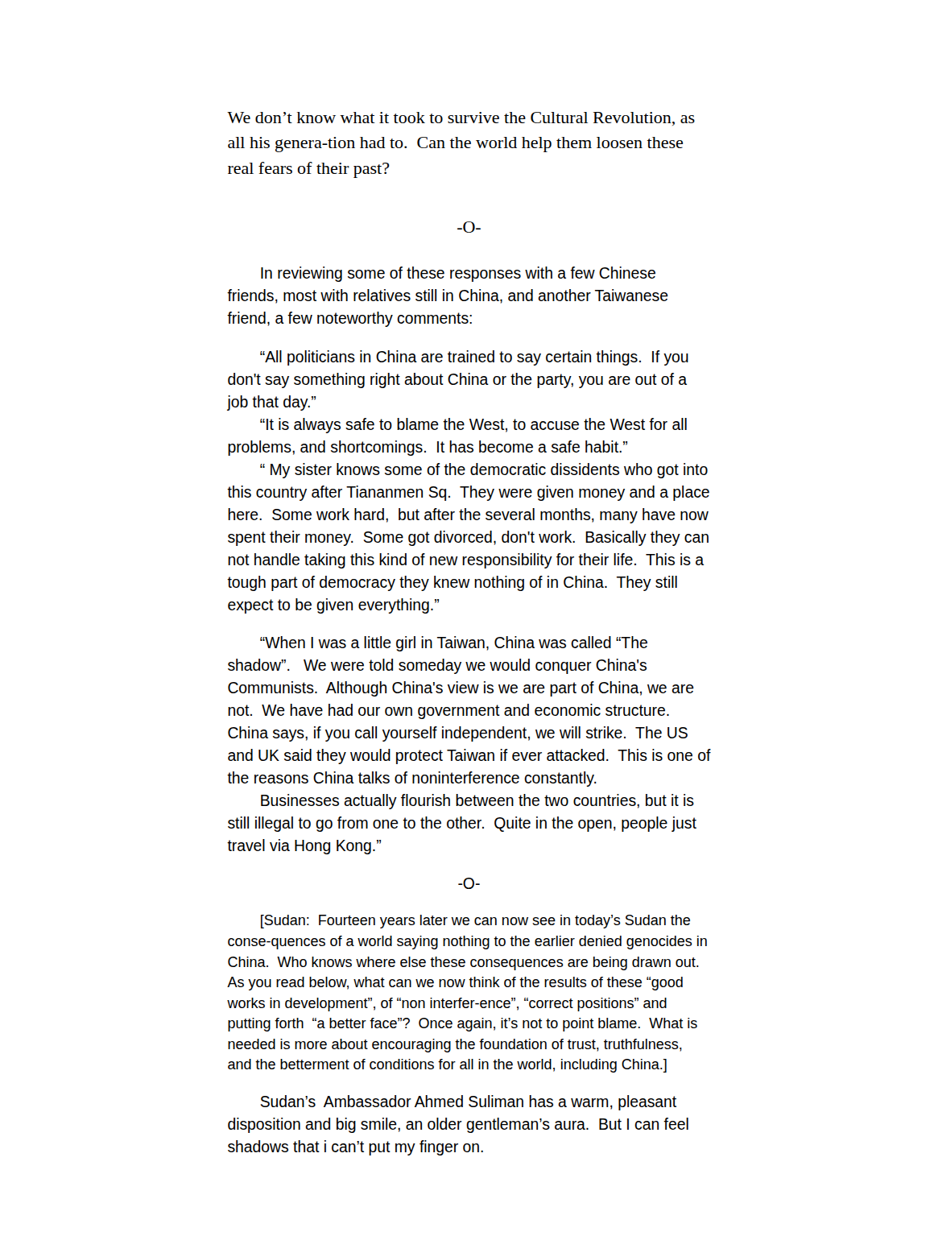We don’t know what it took to survive the Cultural Revolution, as all his genera-tion had to. Can the world help them loosen these real fears of their past?
-O-
In reviewing some of these responses with a few Chinese friends, most with relatives still in China, and another Taiwanese friend, a few noteworthy comments:
“All politicians in China are trained to say certain things. If you don't say something right about China or the party, you are out of a job that day.”
“It is always safe to blame the West, to accuse the West for all problems, and shortcomings. It has become a safe habit.”
“ My sister knows some of the democratic dissidents who got into this country after Tiananmen Sq. They were given money and a place here. Some work hard, but after the several months, many have now spent their money. Some got divorced, don't work. Basically they can not handle taking this kind of new responsibility for their life. This is a tough part of democracy they knew nothing of in China. They still expect to be given everything.”
“When I was a little girl in Taiwan, China was called “The shadow”. We were told someday we would conquer China's Communists. Although China's view is we are part of China, we are not. We have had our own government and economic structure. China says, if you call yourself independent, we will strike. The US and UK said they would protect Taiwan if ever attacked. This is one of the reasons China talks of noninterference constantly.
Businesses actually flourish between the two countries, but it is still illegal to go from one to the other. Quite in the open, people just travel via Hong Kong.”
-O-
[Sudan: Fourteen years later we can now see in today’s Sudan the conse-quences of a world saying nothing to the earlier denied genocides in China. Who knows where else these consequences are being drawn out. As you read below, what can we now think of the results of these “good works in development”, of “non interfer-ence”, “correct positions” and putting forth “a better face”? Once again, it’s not to point blame. What is needed is more about encouraging the foundation of trust, truthfulness, and the betterment of conditions for all in the world, including China.]
Sudan’s Ambassador Ahmed Suliman has a warm, pleasant disposition and big smile, an older gentleman’s aura. But I can feel shadows that i can’t put my finger on.